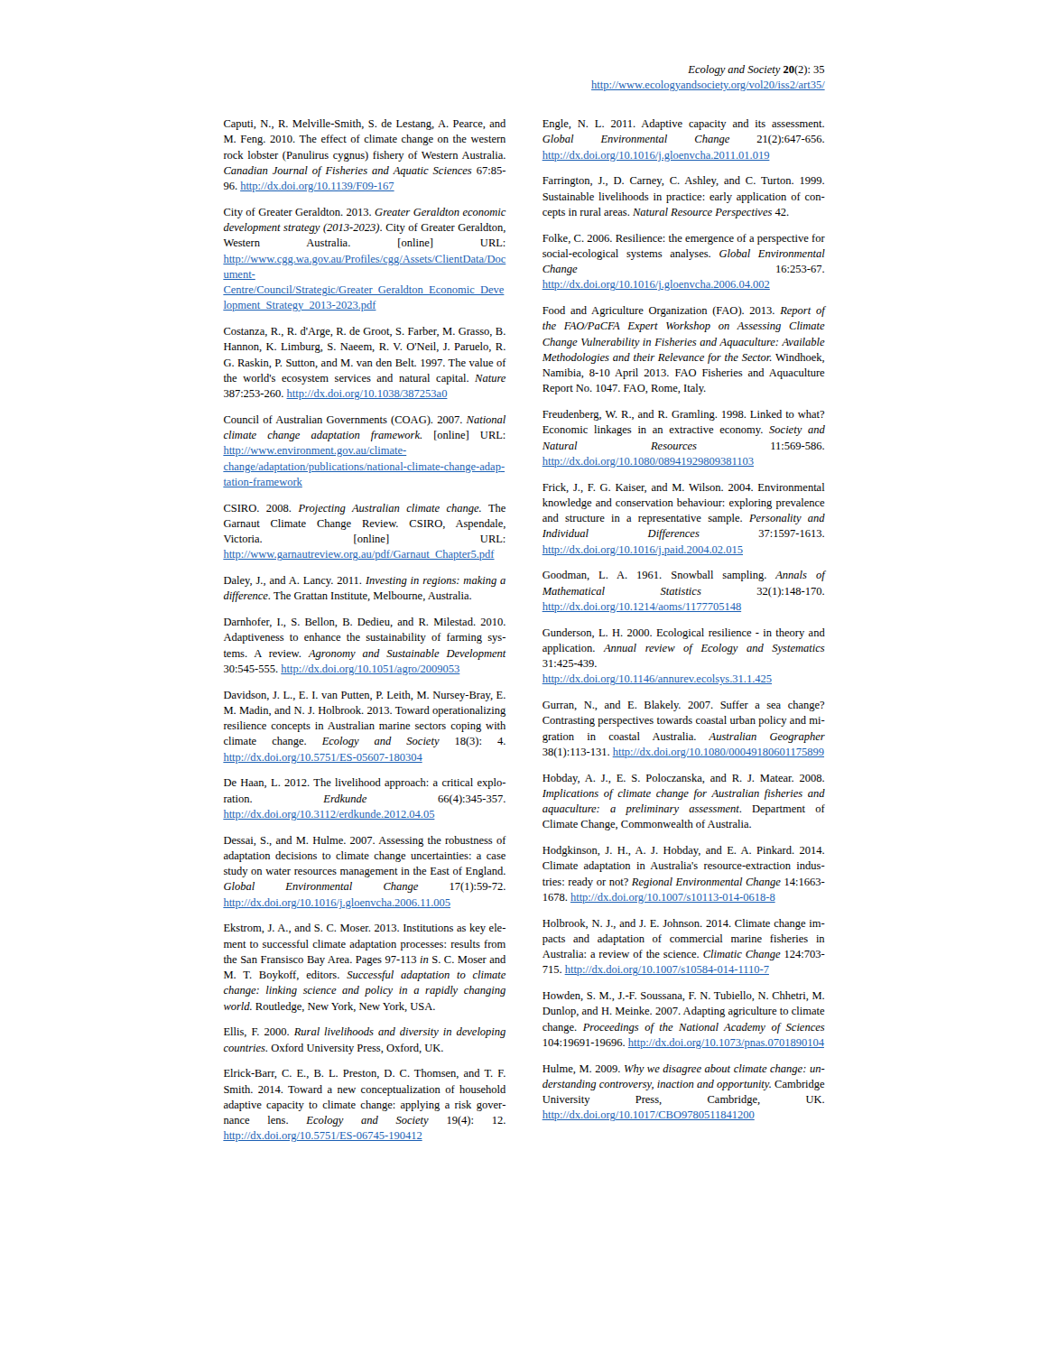Ecology and Society 20(2): 35
http://www.ecologyandsociety.org/vol20/iss2/art35/
Caputi, N., R. Melville-Smith, S. de Lestang, A. Pearce, and M. Feng. 2010. The effect of climate change on the western rock lobster (Panulirus cygnus) fishery of Western Australia. Canadian Journal of Fisheries and Aquatic Sciences 67:85-96. http://dx.doi.org/10.1139/F09-167
City of Greater Geraldton. 2013. Greater Geraldton economic development strategy (2013-2023). City of Greater Geraldton, Western Australia. [online] URL: http://www.cgg.wa.gov.au/Profiles/cgg/Assets/ClientData/Document-Centre/Council/Strategic/Greater_Geraldton_Economic_Development_Strategy_2013-2023.pdf
Costanza, R., R. d'Arge, R. de Groot, S. Farber, M. Grasso, B. Hannon, K. Limburg, S. Naeem, R. V. O'Neil, J. Paruelo, R. G. Raskin, P. Sutton, and M. van den Belt. 1997. The value of the world's ecosystem services and natural capital. Nature 387:253-260. http://dx.doi.org/10.1038/387253a0
Council of Australian Governments (COAG). 2007. National climate change adaptation framework. [online] URL: http://www.environment.gov.au/climate-change/adaptation/publications/national-climate-change-adaptation-framework
CSIRO. 2008. Projecting Australian climate change. The Garnaut Climate Change Review. CSIRO, Aspendale, Victoria. [online] URL: http://www.garnautreview.org.au/pdf/Garnaut_Chapter5.pdf
Daley, J., and A. Lancy. 2011. Investing in regions: making a difference. The Grattan Institute, Melbourne, Australia.
Darnhofer, I., S. Bellon, B. Dedieu, and R. Milestad. 2010. Adaptiveness to enhance the sustainability of farming systems. A review. Agronomy and Sustainable Development 30:545-555. http://dx.doi.org/10.1051/agro/2009053
Davidson, J. L., E. I. van Putten, P. Leith, M. Nursey-Bray, E. M. Madin, and N. J. Holbrook. 2013. Toward operationalizing resilience concepts in Australian marine sectors coping with climate change. Ecology and Society 18(3): 4. http://dx.doi.org/10.5751/ES-05607-180304
De Haan, L. 2012. The livelihood approach: a critical exploration. Erdkunde 66(4):345-357. http://dx.doi.org/10.3112/erdkunde.2012.04.05
Dessai, S., and M. Hulme. 2007. Assessing the robustness of adaptation decisions to climate change uncertainties: a case study on water resources management in the East of England. Global Environmental Change 17(1):59-72. http://dx.doi.org/10.1016/j.gloenvcha.2006.11.005
Ekstrom, J. A., and S. C. Moser. 2013. Institutions as key element to successful climate adaptation processes: results from the San Fransisco Bay Area. Pages 97-113 in S. C. Moser and M. T. Boykoff, editors. Successful adaptation to climate change: linking science and policy in a rapidly changing world. Routledge, New York, New York, USA.
Ellis, F. 2000. Rural livelihoods and diversity in developing countries. Oxford University Press, Oxford, UK.
Elrick-Barr, C. E., B. L. Preston, D. C. Thomsen, and T. F. Smith. 2014. Toward a new conceptualization of household adaptive capacity to climate change: applying a risk governance lens. Ecology and Society 19(4): 12. http://dx.doi.org/10.5751/ES-06745-190412
Engle, N. L. 2011. Adaptive capacity and its assessment. Global Environmental Change 21(2):647-656. http://dx.doi.org/10.1016/j.gloenvcha.2011.01.019
Farrington, J., D. Carney, C. Ashley, and C. Turton. 1999. Sustainable livelihoods in practice: early application of concepts in rural areas. Natural Resource Perspectives 42.
Folke, C. 2006. Resilience: the emergence of a perspective for social-ecological systems analyses. Global Environmental Change 16:253-67. http://dx.doi.org/10.1016/j.gloenvcha.2006.04.002
Food and Agriculture Organization (FAO). 2013. Report of the FAO/PaCFA Expert Workshop on Assessing Climate Change Vulnerability in Fisheries and Aquaculture: Available Methodologies and their Relevance for the Sector. Windhoek, Namibia, 8-10 April 2013. FAO Fisheries and Aquaculture Report No. 1047. FAO, Rome, Italy.
Freudenberg, W. R., and R. Gramling. 1998. Linked to what? Economic linkages in an extractive economy. Society and Natural Resources 11:569-586. http://dx.doi.org/10.1080/08941929809381103
Frick, J., F. G. Kaiser, and M. Wilson. 2004. Environmental knowledge and conservation behaviour: exploring prevalence and structure in a representative sample. Personality and Individual Differences 37:1597-1613. http://dx.doi.org/10.1016/j.paid.2004.02.015
Goodman, L. A. 1961. Snowball sampling. Annals of Mathematical Statistics 32(1):148-170. http://dx.doi.org/10.1214/aoms/1177705148
Gunderson, L. H. 2000. Ecological resilience - in theory and application. Annual review of Ecology and Systematics 31:425-439. http://dx.doi.org/10.1146/annurev.ecolsys.31.1.425
Gurran, N., and E. Blakely. 2007. Suffer a sea change? Contrasting perspectives towards coastal urban policy and migration in coastal Australia. Australian Geographer 38(1):113-131. http://dx.doi.org/10.1080/00049180601175899
Hobday, A. J., E. S. Poloczanska, and R. J. Matear. 2008. Implications of climate change for Australian fisheries and aquaculture: a preliminary assessment. Department of Climate Change, Commonwealth of Australia.
Hodgkinson, J. H., A. J. Hobday, and E. A. Pinkard. 2014. Climate adaptation in Australia's resource-extraction industries: ready or not? Regional Environmental Change 14:1663-1678. http://dx.doi.org/10.1007/s10113-014-0618-8
Holbrook, N. J., and J. E. Johnson. 2014. Climate change impacts and adaptation of commercial marine fisheries in Australia: a review of the science. Climatic Change 124:703-715. http://dx.doi.org/10.1007/s10584-014-1110-7
Howden, S. M., J.-F. Soussana, F. N. Tubiello, N. Chhetri, M. Dunlop, and H. Meinke. 2007. Adapting agriculture to climate change. Proceedings of the National Academy of Sciences 104:19691-19696. http://dx.doi.org/10.1073/pnas.0701890104
Hulme, M. 2009. Why we disagree about climate change: understanding controversy, inaction and opportunity. Cambridge University Press, Cambridge, UK. http://dx.doi.org/10.1017/CBO9780511841200